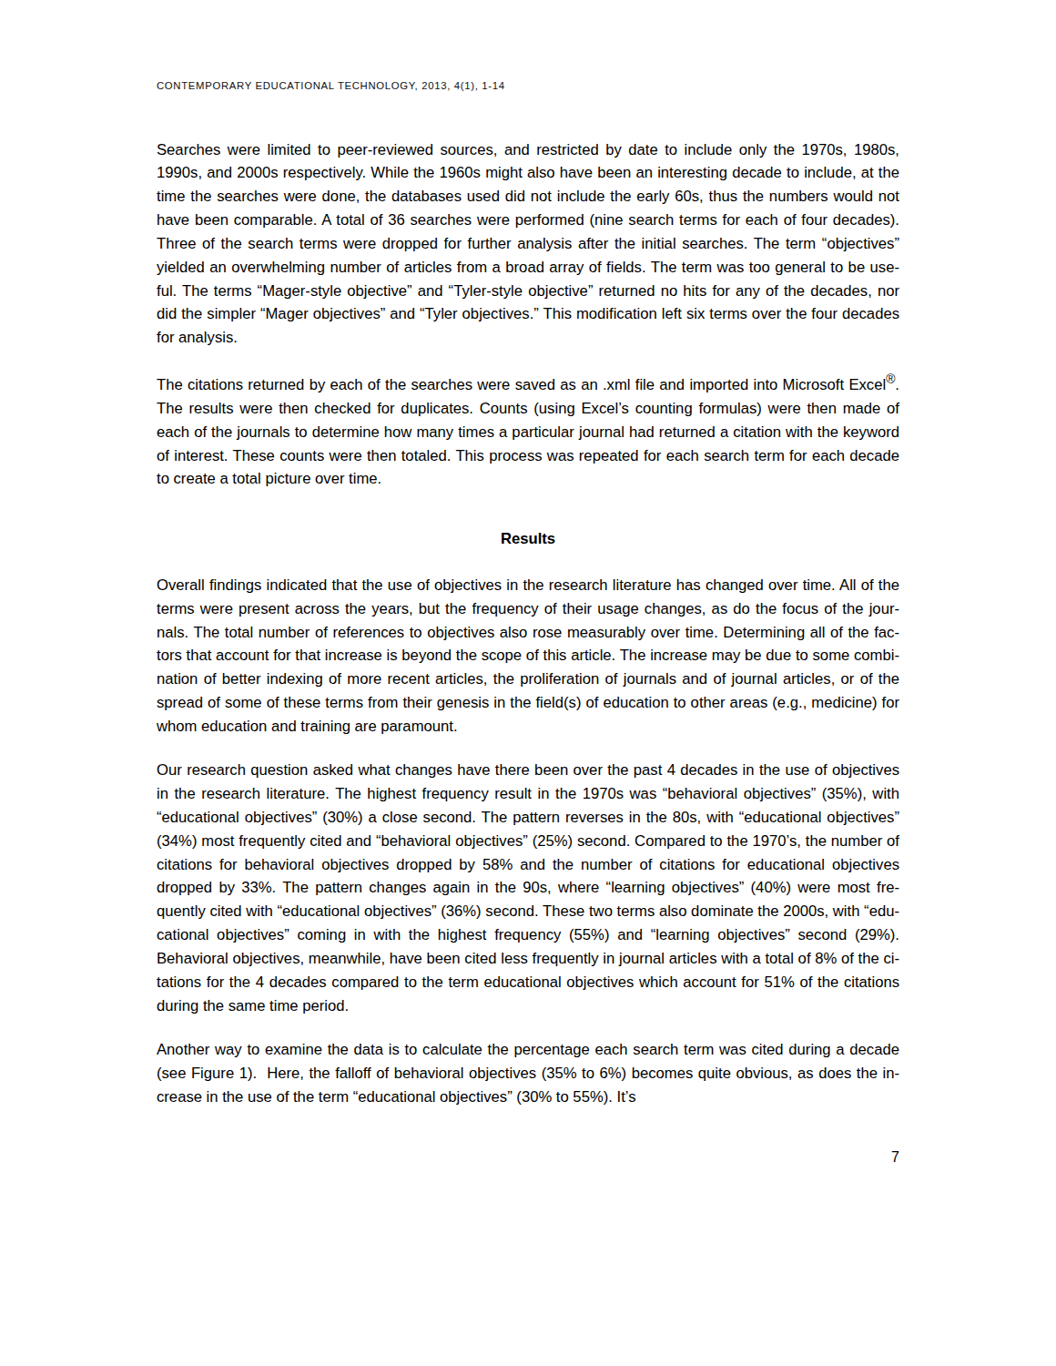Contemporary Educational Technology, 2013, 4(1), 1-14
Searches were limited to peer-reviewed sources, and restricted by date to include only the 1970s, 1980s, 1990s, and 2000s respectively. While the 1960s might also have been an interesting decade to include, at the time the searches were done, the databases used did not include the early 60s, thus the numbers would not have been comparable. A total of 36 searches were performed (nine search terms for each of four decades). Three of the search terms were dropped for further analysis after the initial searches. The term “objectives” yielded an overwhelming number of articles from a broad array of fields. The term was too general to be useful. The terms “Mager-style objective” and “Tyler-style objective” returned no hits for any of the decades, nor did the simpler “Mager objectives” and “Tyler objectives.” This modification left six terms over the four decades for analysis.
The citations returned by each of the searches were saved as an .xml file and imported into Microsoft Excel®. The results were then checked for duplicates. Counts (using Excel’s counting formulas) were then made of each of the journals to determine how many times a particular journal had returned a citation with the keyword of interest. These counts were then totaled. This process was repeated for each search term for each decade to create a total picture over time.
Results
Overall findings indicated that the use of objectives in the research literature has changed over time. All of the terms were present across the years, but the frequency of their usage changes, as do the focus of the journals. The total number of references to objectives also rose measurably over time. Determining all of the factors that account for that increase is beyond the scope of this article. The increase may be due to some combination of better indexing of more recent articles, the proliferation of journals and of journal articles, or of the spread of some of these terms from their genesis in the field(s) of education to other areas (e.g., medicine) for whom education and training are paramount.
Our research question asked what changes have there been over the past 4 decades in the use of objectives in the research literature. The highest frequency result in the 1970s was “behavioral objectives” (35%), with “educational objectives” (30%) a close second. The pattern reverses in the 80s, with “educational objectives” (34%) most frequently cited and “behavioral objectives” (25%) second. Compared to the 1970’s, the number of citations for behavioral objectives dropped by 58% and the number of citations for educational objectives dropped by 33%. The pattern changes again in the 90s, where “learning objectives” (40%) were most frequently cited with “educational objectives” (36%) second. These two terms also dominate the 2000s, with “educational objectives” coming in with the highest frequency (55%) and “learning objectives” second (29%). Behavioral objectives, meanwhile, have been cited less frequently in journal articles with a total of 8% of the citations for the 4 decades compared to the term educational objectives which account for 51% of the citations during the same time period.
Another way to examine the data is to calculate the percentage each search term was cited during a decade (see Figure 1). Here, the falloff of behavioral objectives (35% to 6%) becomes quite obvious, as does the increase in the use of the term “educational objectives” (30% to 55%). It’s
7